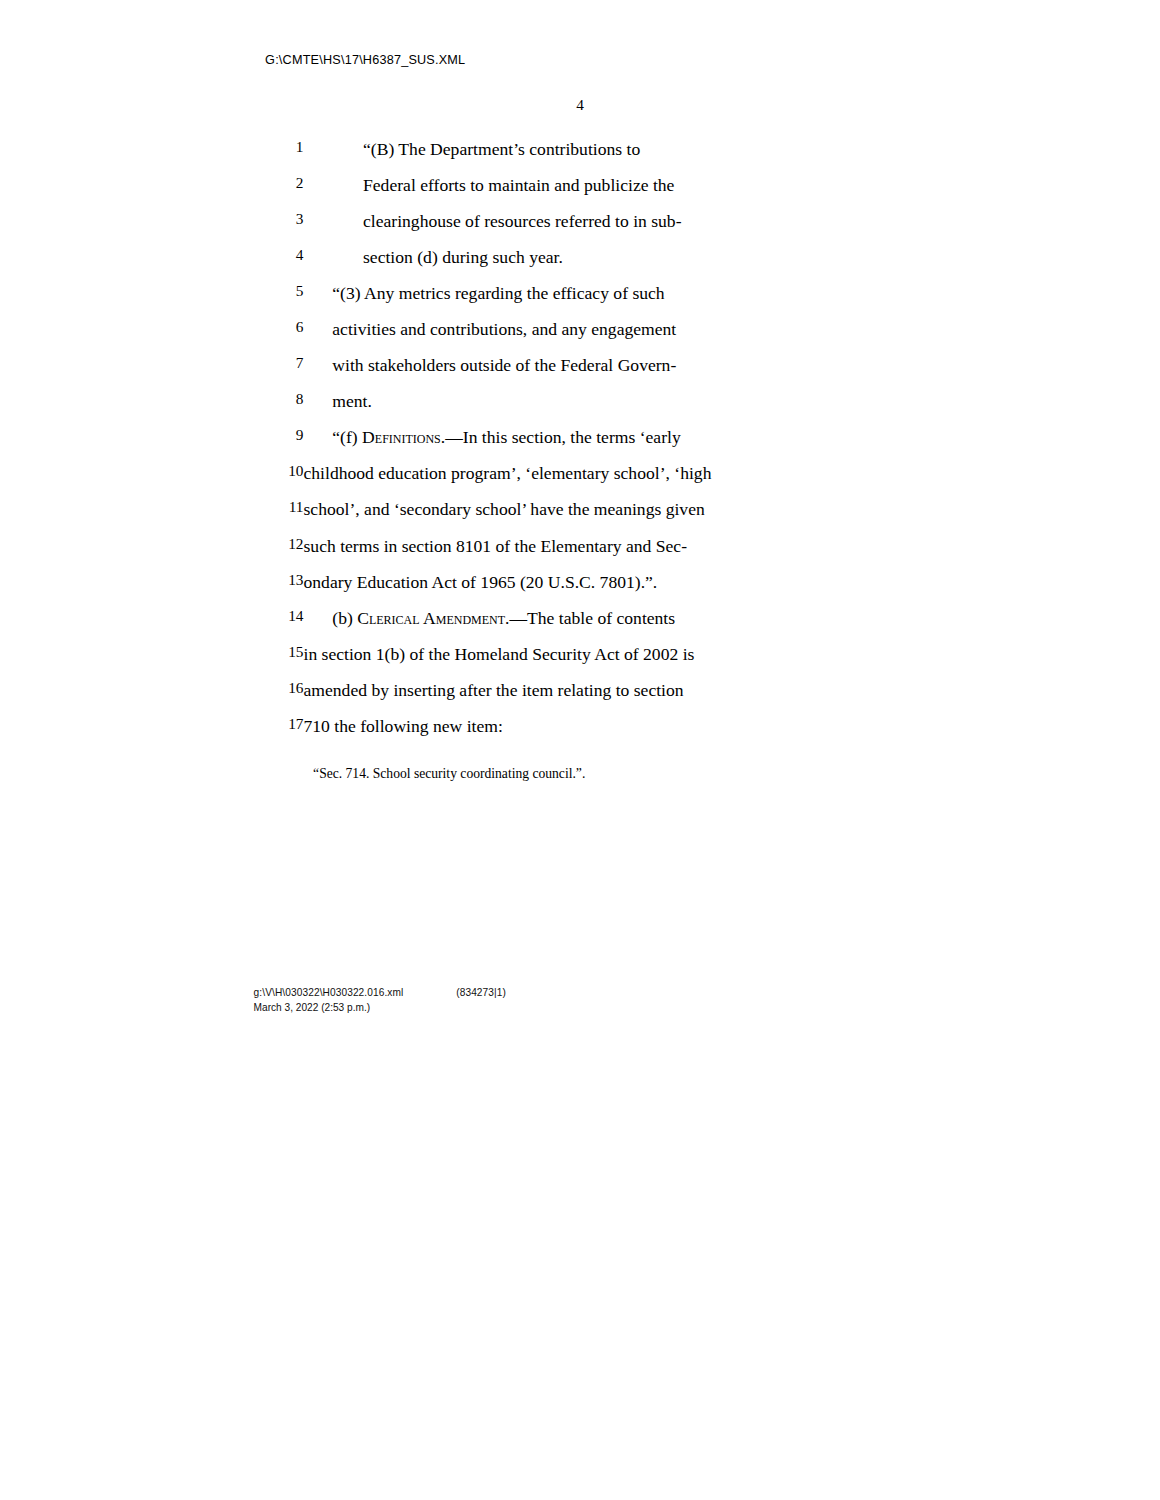G:\CMTE\HS\17\H6387_SUS.XML
4
| 1 | “(B) The Department’s contributions to |
| 2 | Federal efforts to maintain and publicize the |
| 3 | clearinghouse of resources referred to in sub- |
| 4 | section (d) during such year. |
| 5 | “(3) Any metrics regarding the efficacy of such |
| 6 | activities and contributions, and any engagement |
| 7 | with stakeholders outside of the Federal Govern- |
| 8 | ment. |
| 9 | “(f) Definitions. —In this section, the terms ‘early |
| 10 | childhood education program’, ‘elementary school’, ‘high |
| 11 | school’, and ‘secondary school’ have the meanings given |
| 12 | such terms in section 8101 of the Elementary and Sec- |
| 13 | ondary Education Act of 1965 (20 U.S.C. 7801).”. |
| 14 | (b) Clerical Amendment. —The table of contents |
| 15 | in section 1(b) of the Homeland Security Act of 2002 is |
| 16 | amended by inserting after the item relating to section |
| 17 | 710 the following new item: |
“Sec. 714. School security coordinating council.”.
g:\V\H\030322\H030322.016.xml (834273|1)
March 3, 2022 (2:53 p.m.)